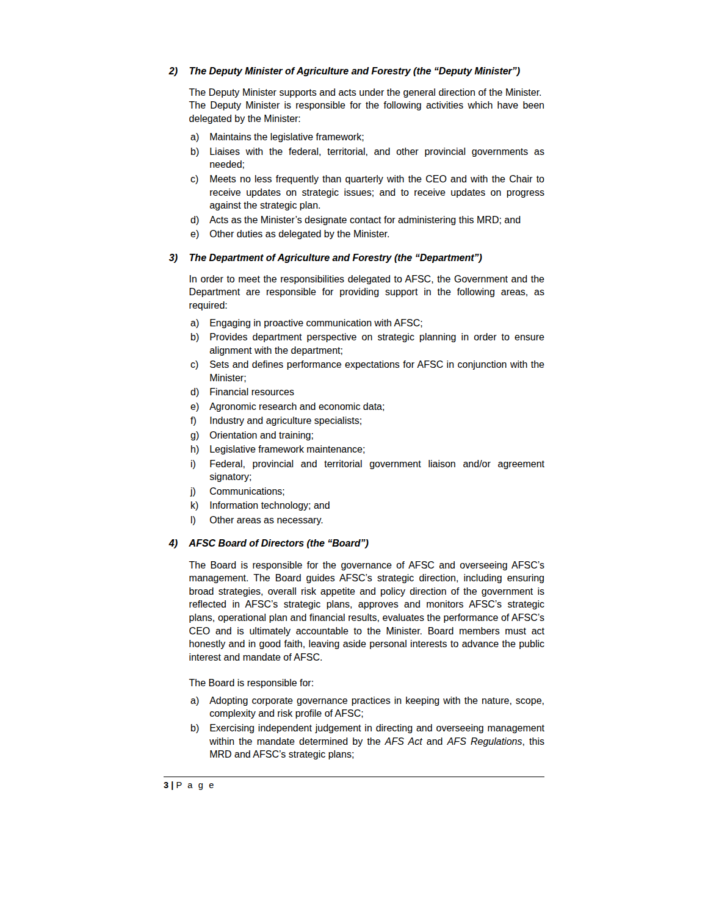2)
The Deputy Minister of Agriculture and Forestry (the “Deputy Minister”)
The Deputy Minister supports and acts under the general direction of the Minister. The Deputy Minister is responsible for the following activities which have been delegated by the Minister:
a) Maintains the legislative framework;
b) Liaises with the federal, territorial, and other provincial governments as needed;
c) Meets no less frequently than quarterly with the CEO and with the Chair to receive updates on strategic issues; and to receive updates on progress against the strategic plan.
d) Acts as the Minister’s designate contact for administering this MRD; and
e) Other duties as delegated by the Minister.
3)
The Department of Agriculture and Forestry (the “Department”)
In order to meet the responsibilities delegated to AFSC, the Government and the Department are responsible for providing support in the following areas, as required:
a) Engaging in proactive communication with AFSC;
b) Provides department perspective on strategic planning in order to ensure alignment with the department;
c) Sets and defines performance expectations for AFSC in conjunction with the Minister;
d) Financial resources
e) Agronomic research and economic data;
f) Industry and agriculture specialists;
g) Orientation and training;
h) Legislative framework maintenance;
i) Federal, provincial and territorial government liaison and/or agreement signatory;
j) Communications;
k) Information technology; and
l) Other areas as necessary.
4)
AFSC Board of Directors (the “Board”)
The Board is responsible for the governance of AFSC and overseeing AFSC’s management. The Board guides AFSC’s strategic direction, including ensuring broad strategies, overall risk appetite and policy direction of the government is reflected in AFSC’s strategic plans, approves and monitors AFSC’s strategic plans, operational plan and financial results, evaluates the performance of AFSC’s CEO and is ultimately accountable to the Minister. Board members must act honestly and in good faith, leaving aside personal interests to advance the public interest and mandate of AFSC.
The Board is responsible for:
a) Adopting corporate governance practices in keeping with the nature, scope, complexity and risk profile of AFSC;
b) Exercising independent judgement in directing and overseeing management within the mandate determined by the AFS Act and AFS Regulations, this MRD and AFSC’s strategic plans;
3 | P a g e